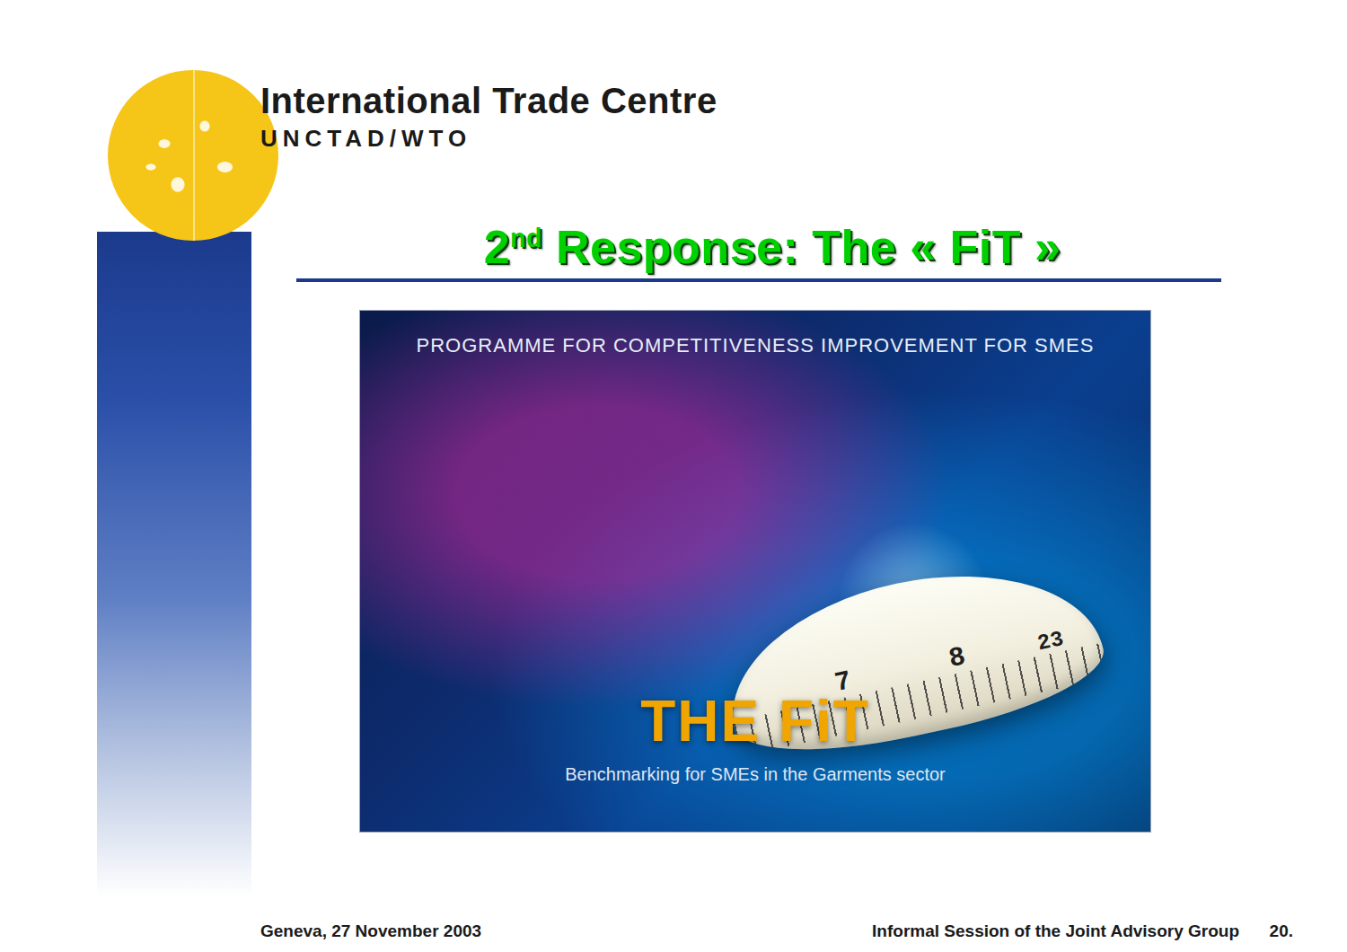International Trade Centre
UNCTAD/WTO
2nd Response: The « FiT »
Programme for competitiveness improvement for SMEs
7
8
23
THE Fi T
Benchmarking for SMEs in the Garments sector
Geneva, 27 November 2003 Informal Session of the Joint Advisory Group 20.